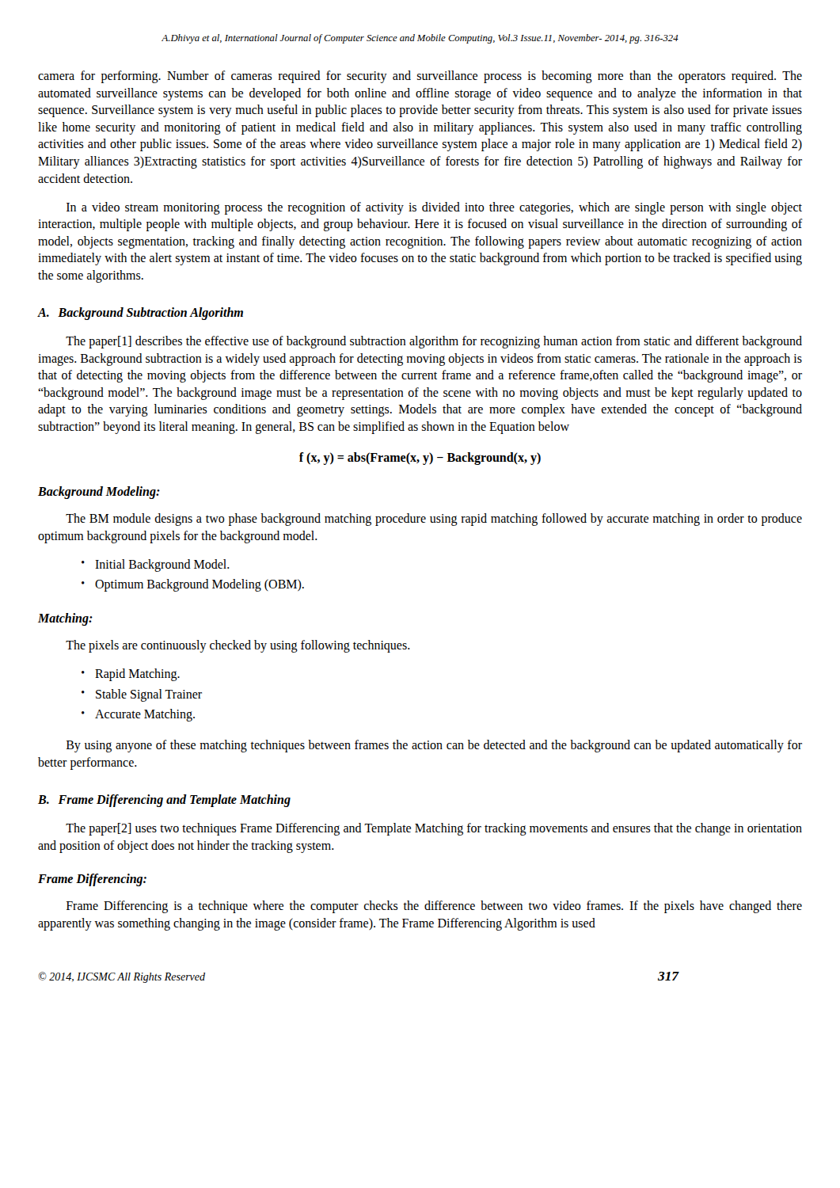A.Dhivya et al, International Journal of Computer Science and Mobile Computing, Vol.3 Issue.11, November- 2014, pg. 316-324
camera for performing. Number of cameras required for security and surveillance process is becoming more than the operators required. The automated surveillance systems can be developed for both online and offline storage of video sequence and to analyze the information in that sequence. Surveillance system is very much useful in public places to provide better security from threats. This system is also used for private issues like home security and monitoring of patient in medical field and also in military appliances. This system also used in many traffic controlling activities and other public issues. Some of the areas where video surveillance system place a major role in many application are 1) Medical field 2) Military alliances 3)Extracting statistics for sport activities 4)Surveillance of forests for fire detection 5) Patrolling of highways and Railway for accident detection.
In a video stream monitoring process the recognition of activity is divided into three categories, which are single person with single object interaction, multiple people with multiple objects, and group behaviour. Here it is focused on visual surveillance in the direction of surrounding of model, objects segmentation, tracking and finally detecting action recognition. The following papers review about automatic recognizing of action immediately with the alert system at instant of time. The video focuses on to the static background from which portion to be tracked is specified using the some algorithms.
A. Background Subtraction Algorithm
The paper[1] describes the effective use of background subtraction algorithm for recognizing human action from static and different background images. Background subtraction is a widely used approach for detecting moving objects in videos from static cameras. The rationale in the approach is that of detecting the moving objects from the difference between the current frame and a reference frame,often called the “background image”, or “background model”. The background image must be a representation of the scene with no moving objects and must be kept regularly updated to adapt to the varying luminaries conditions and geometry settings. Models that are more complex have extended the concept of “background subtraction” beyond its literal meaning. In general, BS can be simplified as shown in the Equation below
f (x, y) = abs(Frame(x, y) − Background(x, y)
Background Modeling:
The BM module designs a two phase background matching procedure using rapid matching followed by accurate matching in order to produce optimum background pixels for the background model.
Initial Background Model.
Optimum Background Modeling (OBM).
Matching:
The pixels are continuously checked by using following techniques.
Rapid Matching.
Stable Signal Trainer
Accurate Matching.
By using anyone of these matching techniques between frames the action can be detected and the background can be updated automatically for better performance.
B. Frame Differencing and Template Matching
The paper[2] uses two techniques Frame Differencing and Template Matching for tracking movements and ensures that the change in orientation and position of object does not hinder the tracking system.
Frame Differencing:
Frame Differencing is a technique where the computer checks the difference between two video frames. If the pixels have changed there apparently was something changing in the image (consider frame). The Frame Differencing Algorithm is used
© 2014, IJCSMC All Rights Reserved 317